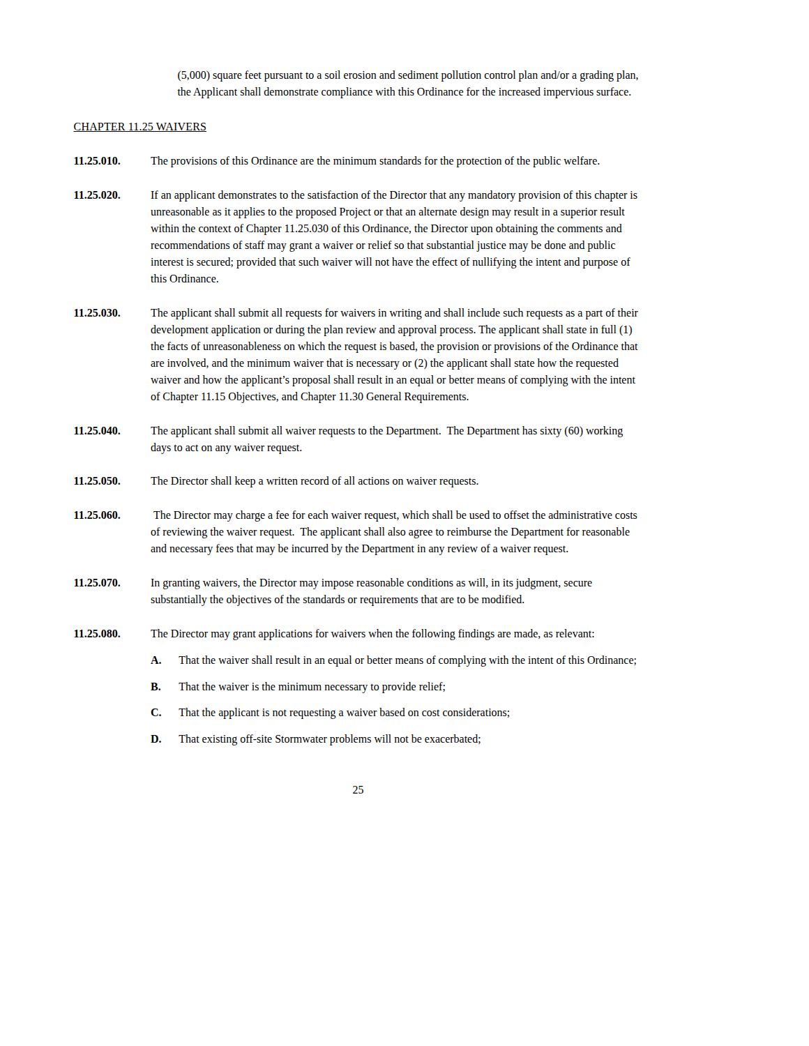(5,000) square feet pursuant to a soil erosion and sediment pollution control plan and/or a grading plan, the Applicant shall demonstrate compliance with this Ordinance for the increased impervious surface.
CHAPTER 11.25 WAIVERS
11.25.010.
The provisions of this Ordinance are the minimum standards for the protection of the public welfare.
11.25.020.
If an applicant demonstrates to the satisfaction of the Director that any mandatory provision of this chapter is unreasonable as it applies to the proposed Project or that an alternate design may result in a superior result within the context of Chapter 11.25.030 of this Ordinance, the Director upon obtaining the comments and recommendations of staff may grant a waiver or relief so that substantial justice may be done and public interest is secured; provided that such waiver will not have the effect of nullifying the intent and purpose of this Ordinance.
11.25.030.
The applicant shall submit all requests for waivers in writing and shall include such requests as a part of their development application or during the plan review and approval process. The applicant shall state in full (1) the facts of unreasonableness on which the request is based, the provision or provisions of the Ordinance that are involved, and the minimum waiver that is necessary or (2) the applicant shall state how the requested waiver and how the applicant’s proposal shall result in an equal or better means of complying with the intent of Chapter 11.15 Objectives, and Chapter 11.30 General Requirements.
11.25.040.
The applicant shall submit all waiver requests to the Department. The Department has sixty (60) working days to act on any waiver request.
11.25.050.
The Director shall keep a written record of all actions on waiver requests.
11.25.060.
The Director may charge a fee for each waiver request, which shall be used to offset the administrative costs of reviewing the waiver request. The applicant shall also agree to reimburse the Department for reasonable and necessary fees that may be incurred by the Department in any review of a waiver request.
11.25.070.
In granting waivers, the Director may impose reasonable conditions as will, in its judgment, secure substantially the objectives of the standards or requirements that are to be modified.
11.25.080.
The Director may grant applications for waivers when the following findings are made, as relevant:
A.
That the waiver shall result in an equal or better means of complying with the intent of this Ordinance;
B.
That the waiver is the minimum necessary to provide relief;
C.
That the applicant is not requesting a waiver based on cost considerations;
D.
That existing off-site Stormwater problems will not be exacerbated;
25